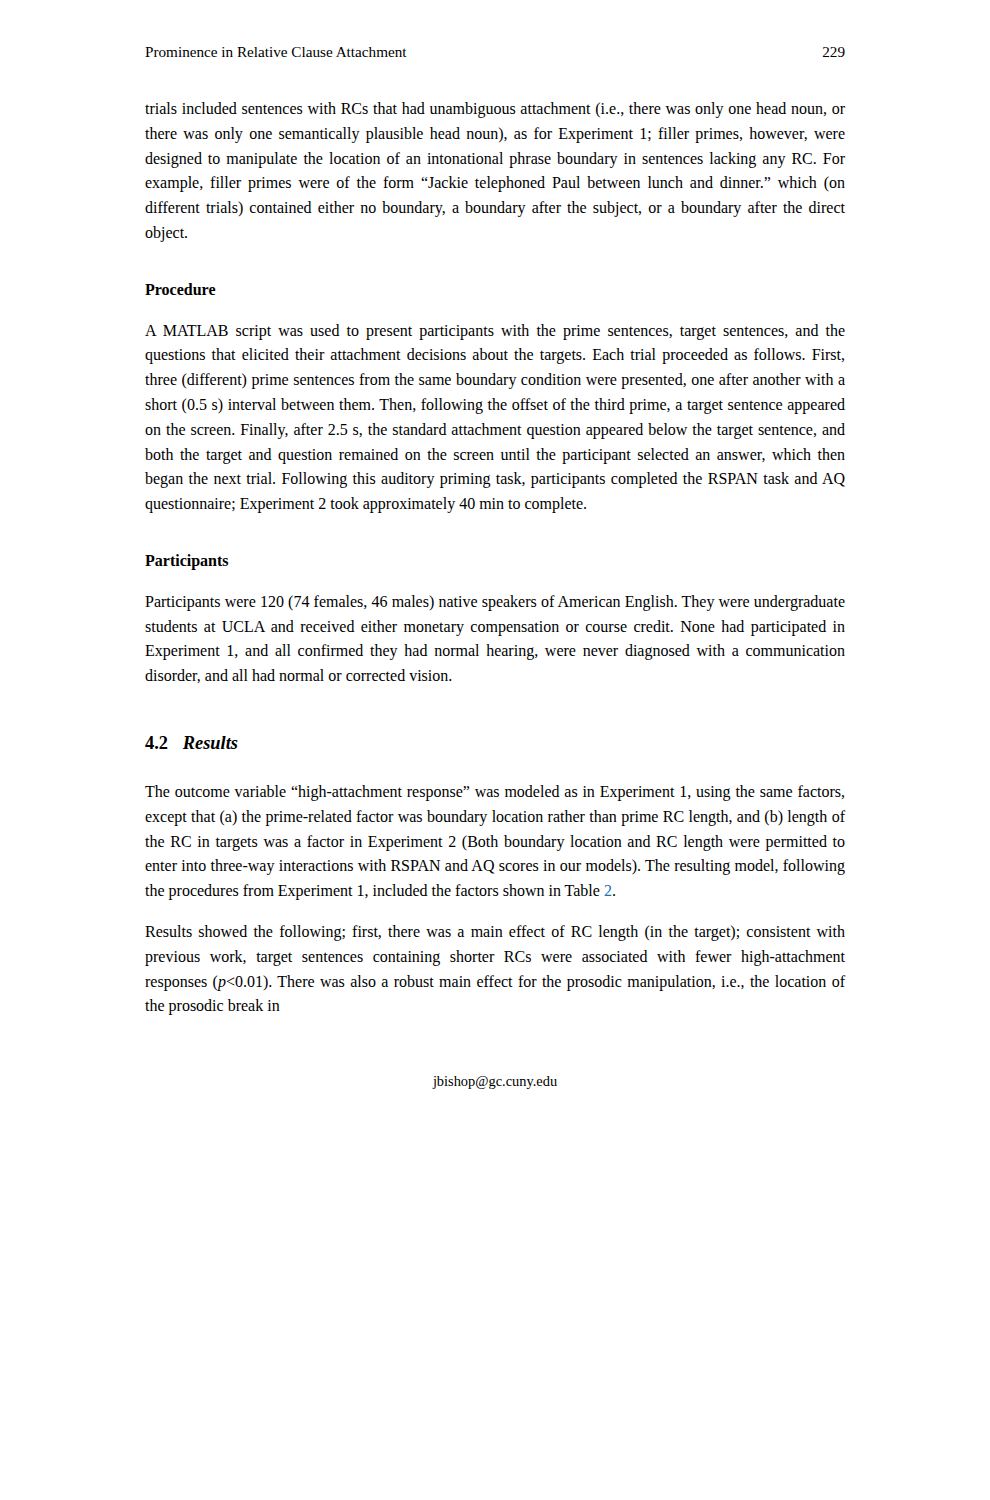Prominence in Relative Clause Attachment 229
trials included sentences with RCs that had unambiguous attachment (i.e., there was only one head noun, or there was only one semantically plausible head noun), as for Experiment 1; filler primes, however, were designed to manipulate the location of an intonational phrase boundary in sentences lacking any RC. For example, filler primes were of the form “Jackie telephoned Paul between lunch and dinner.” which (on different trials) contained either no boundary, a boundary after the subject, or a boundary after the direct object.
Procedure
A MATLAB script was used to present participants with the prime sentences, target sentences, and the questions that elicited their attachment decisions about the targets. Each trial proceeded as follows. First, three (different) prime sentences from the same boundary condition were presented, one after another with a short (0.5 s) interval between them. Then, following the offset of the third prime, a target sentence appeared on the screen. Finally, after 2.5 s, the standard attachment question appeared below the target sentence, and both the target and question remained on the screen until the participant selected an answer, which then began the next trial. Following this auditory priming task, participants completed the RSPAN task and AQ questionnaire; Experiment 2 took approximately 40 min to complete.
Participants
Participants were 120 (74 females, 46 males) native speakers of American English. They were undergraduate students at UCLA and received either monetary compensation or course credit. None had participated in Experiment 1, and all confirmed they had normal hearing, were never diagnosed with a communication disorder, and all had normal or corrected vision.
4.2 Results
The outcome variable “high-attachment response” was modeled as in Experiment 1, using the same factors, except that (a) the prime-related factor was boundary location rather than prime RC length, and (b) length of the RC in targets was a factor in Experiment 2 (Both boundary location and RC length were permitted to enter into three-way interactions with RSPAN and AQ scores in our models). The resulting model, following the procedures from Experiment 1, included the factors shown in Table 2.
Results showed the following; first, there was a main effect of RC length (in the target); consistent with previous work, target sentences containing shorter RCs were associated with fewer high-attachment responses (p<0.01). There was also a robust main effect for the prosodic manipulation, i.e., the location of the prosodic break in
jbishop@gc.cuny.edu